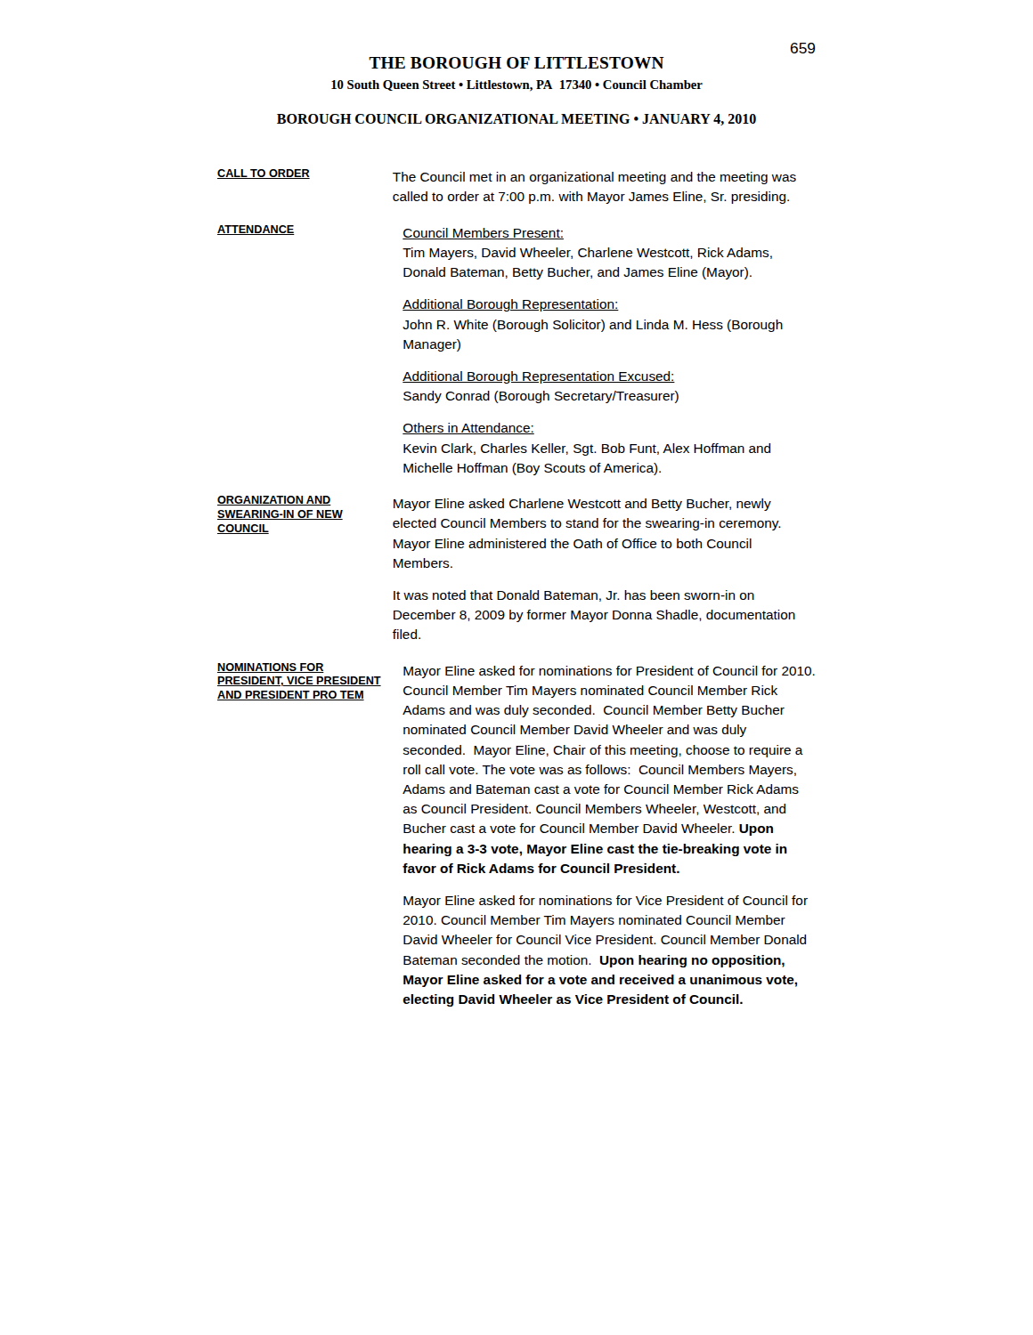659
THE BOROUGH OF LITTLESTOWN
10 South Queen Street • Littlestown, PA 17340 • Council Chamber
BOROUGH COUNCIL ORGANIZATIONAL MEETING • JANUARY 4, 2010
| CALL TO ORDER | The Council met in an organizational meeting and the meeting was called to order at 7:00 p.m. with Mayor James Eline, Sr. presiding. |
| ATTENDANCE | Council Members Present: Tim Mayers, David Wheeler, Charlene Westcott, Rick Adams, Donald Bateman, Betty Bucher, and James Eline (Mayor). Additional Borough Representation: John R. White (Borough Solicitor) and Linda M. Hess (Borough Manager) Additional Borough Representation Excused: Sandy Conrad (Borough Secretary/Treasurer) Others in Attendance: Kevin Clark, Charles Keller, Sgt. Bob Funt, Alex Hoffman and Michelle Hoffman (Boy Scouts of America). |
| ORGANIZATION AND SWEARING-IN OF NEW COUNCIL | Mayor Eline asked Charlene Westcott and Betty Bucher, newly elected Council Members to stand for the swearing-in ceremony. Mayor Eline administered the Oath of Office to both Council Members. It was noted that Donald Bateman, Jr. has been sworn-in on December 8, 2009 by former Mayor Donna Shadle, documentation filed. |
| NOMINATIONS FOR PRESIDENT, VICE PRESIDENT AND PRESIDENT PRO TEM | Mayor Eline asked for nominations for President of Council for 2010. Council Member Tim Mayers nominated Council Member Rick Adams and was duly seconded. Council Member Betty Bucher nominated Council Member David Wheeler and was duly seconded. Mayor Eline, Chair of this meeting, choose to require a roll call vote. The vote was as follows: Council Members Mayers, Adams and Bateman cast a vote for Council Member Rick Adams as Council President. Council Members Wheeler, Westcott, and Bucher cast a vote for Council Member David Wheeler. Upon hearing a 3-3 vote, Mayor Eline cast the tie-breaking vote in favor of Rick Adams for Council President. Mayor Eline asked for nominations for Vice President of Council for 2010. Council Member Tim Mayers nominated Council Member David Wheeler for Council Vice President. Council Member Donald Bateman seconded the motion. Upon hearing no opposition, Mayor Eline asked for a vote and received a unanimous vote, electing David Wheeler as Vice President of Council. |